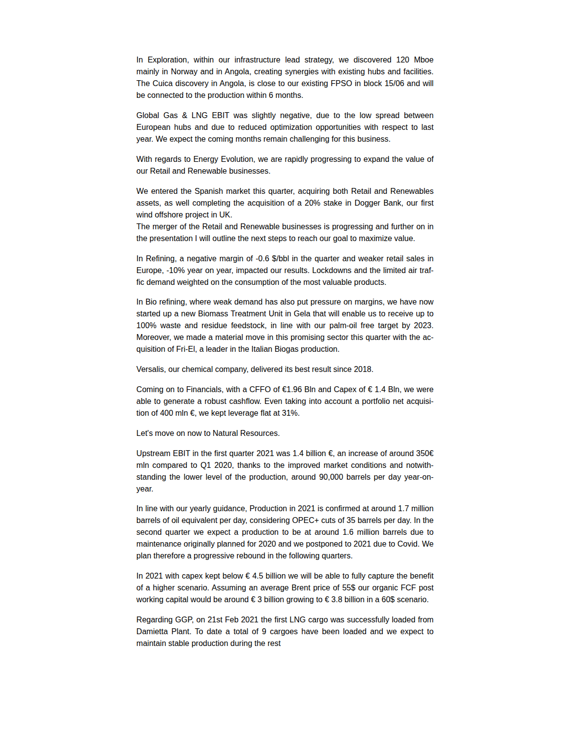In Exploration, within our infrastructure lead strategy, we discovered 120 Mboe mainly in Norway and in Angola, creating synergies with existing hubs and facilities. The Cuica discovery in Angola, is close to our existing FPSO in block 15/06 and will be connected to the production within 6 months.
Global Gas & LNG EBIT was slightly negative, due to the low spread between European hubs and due to reduced optimization opportunities with respect to last year. We expect the coming months remain challenging for this business.
With regards to Energy Evolution, we are rapidly progressing to expand the value of our Retail and Renewable businesses.
We entered the Spanish market this quarter, acquiring both Retail and Renewables assets, as well completing the acquisition of a 20% stake in Dogger Bank, our first wind offshore project in UK.
The merger of the Retail and Renewable businesses is progressing and further on in the presentation I will outline the next steps to reach our goal to maximize value.
In Refining, a negative margin of -0.6 $/bbl in the quarter and weaker retail sales in Europe, -10% year on year, impacted our results. Lockdowns and the limited air traffic demand weighted on the consumption of the most valuable products.
In Bio refining, where weak demand has also put pressure on margins, we have now started up a new Biomass Treatment Unit in Gela that will enable us to receive up to 100% waste and residue feedstock, in line with our palm-oil free target by 2023. Moreover, we made a material move in this promising sector this quarter with the acquisition of Fri-El, a leader in the Italian Biogas production.
Versalis, our chemical company, delivered its best result since 2018.
Coming on to Financials, with a CFFO of €1.96 Bln and Capex of € 1.4 Bln, we were able to generate a robust cashflow. Even taking into account a portfolio net acquisition of 400 mln €, we kept leverage flat at 31%.
Let's move on now to Natural Resources.
Upstream EBIT in the first quarter 2021 was 1.4 billion €, an increase of around 350€ mln compared to Q1 2020, thanks to the improved market conditions and notwithstanding the lower level of the production, around 90,000 barrels per day year-on-year.
In line with our yearly guidance, Production in 2021 is confirmed at around 1.7 million barrels of oil equivalent per day, considering OPEC+ cuts of 35 barrels per day. In the second quarter we expect a production to be at around 1.6 million barrels due to maintenance originally planned for 2020 and we postponed to 2021 due to Covid. We plan therefore a progressive rebound in the following quarters.
In 2021 with capex kept below € 4.5 billion we will be able to fully capture the benefit of a higher scenario. Assuming an average Brent price of 55$ our organic FCF post working capital would be around € 3 billion growing to € 3.8 billion in a 60$ scenario.
Regarding GGP, on 21st Feb 2021 the first LNG cargo was successfully loaded from Damietta Plant. To date a total of 9 cargoes have been loaded and we expect to maintain stable production during the rest